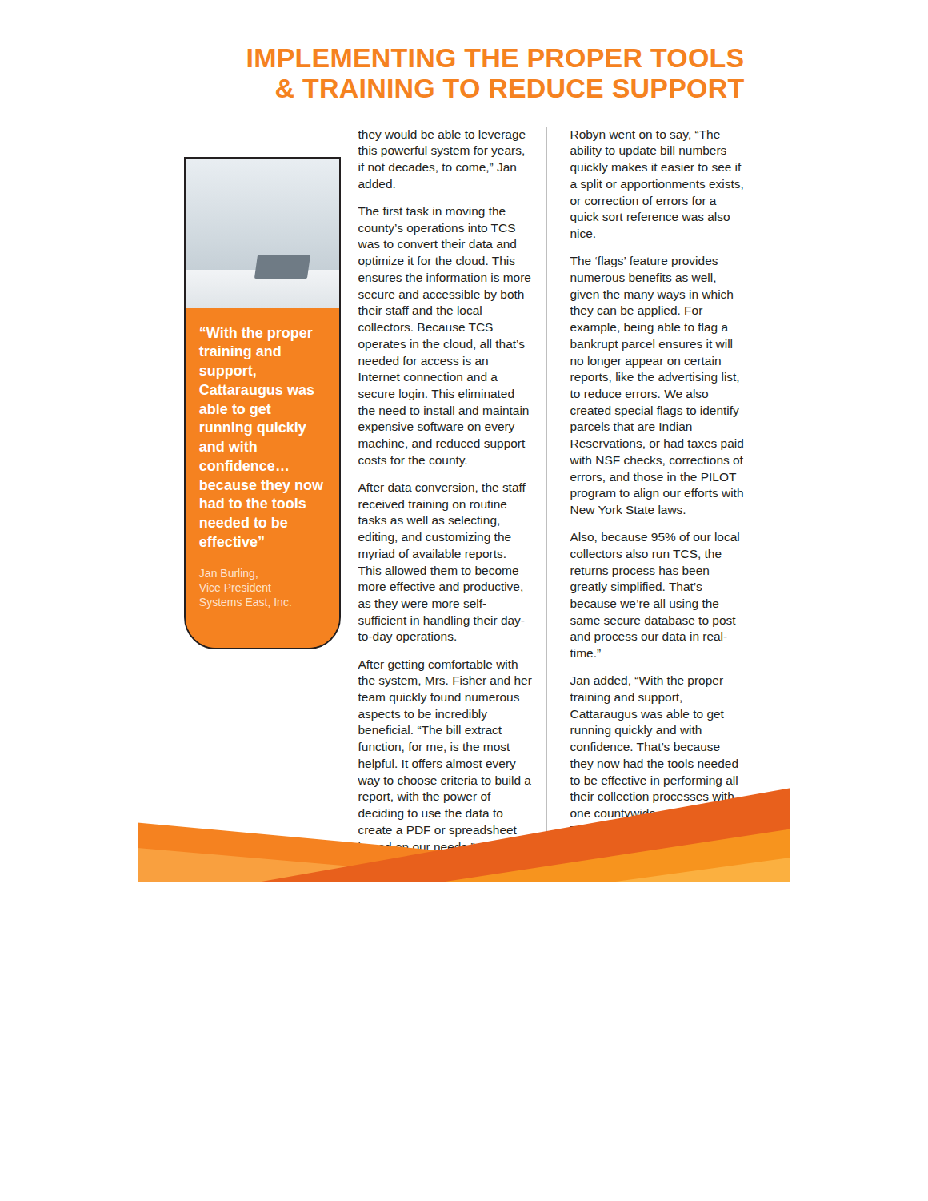Implementing the Proper Tools
& Training to Reduce Support
“With the proper training and support, Cattaraugus was able to get running quickly and with confidence… because they now had to the tools needed to be effective”
Jan Burling,
Vice President
Systems East, Inc.
they would be able to leverage this powerful system for years, if not decades, to come,” Jan added.
The first task in moving the county’s operations into TCS was to convert their data and optimize it for the cloud. This ensures the information is more secure and accessible by both their staff and the local collectors. Because TCS operates in the cloud, all that’s needed for access is an Internet connection and a secure login. This eliminated the need to install and maintain expensive software on every machine, and reduced support costs for the county.
After data conversion, the staff received training on routine tasks as well as selecting, editing, and customizing the myriad of available reports. This allowed them to become more effective and productive, as they were more self-sufficient in handling their day-to-day operations.
After getting comfortable with the system, Mrs. Fisher and her team quickly found numerous aspects to be incredibly beneficial. “The bill extract function, for me, is the most helpful. It offers almost every way to choose criteria to build a report, with the power of deciding to use the data to create a PDF or spreadsheet based on our needs,” said Mrs. Fisher.
Robyn went on to say, “The ability to update bill numbers quickly makes it easier to see if a split or apportionments exists, or correction of errors for a quick sort reference was also nice.
The ‘flags’ feature provides numerous benefits as well, given the many ways in which they can be applied. For example, being able to flag a bankrupt parcel ensures it will no longer appear on certain reports, like the advertising list, to reduce errors. We also created special flags to identify parcels that are Indian Reservations, or had taxes paid with NSF checks, corrections of errors, and those in the PILOT program to align our efforts with New York State laws.
Also, because 95% of our local collectors also run TCS, the returns process has been greatly simplified. That’s because we’re all using the same secure database to post and process our data in real-time.”
Jan added, “With the proper training and support, Cattaraugus was able to get running quickly and with confidence. That’s because they now had the tools needed to be effective in performing all their collection processes with one countywide solution – TCS.”